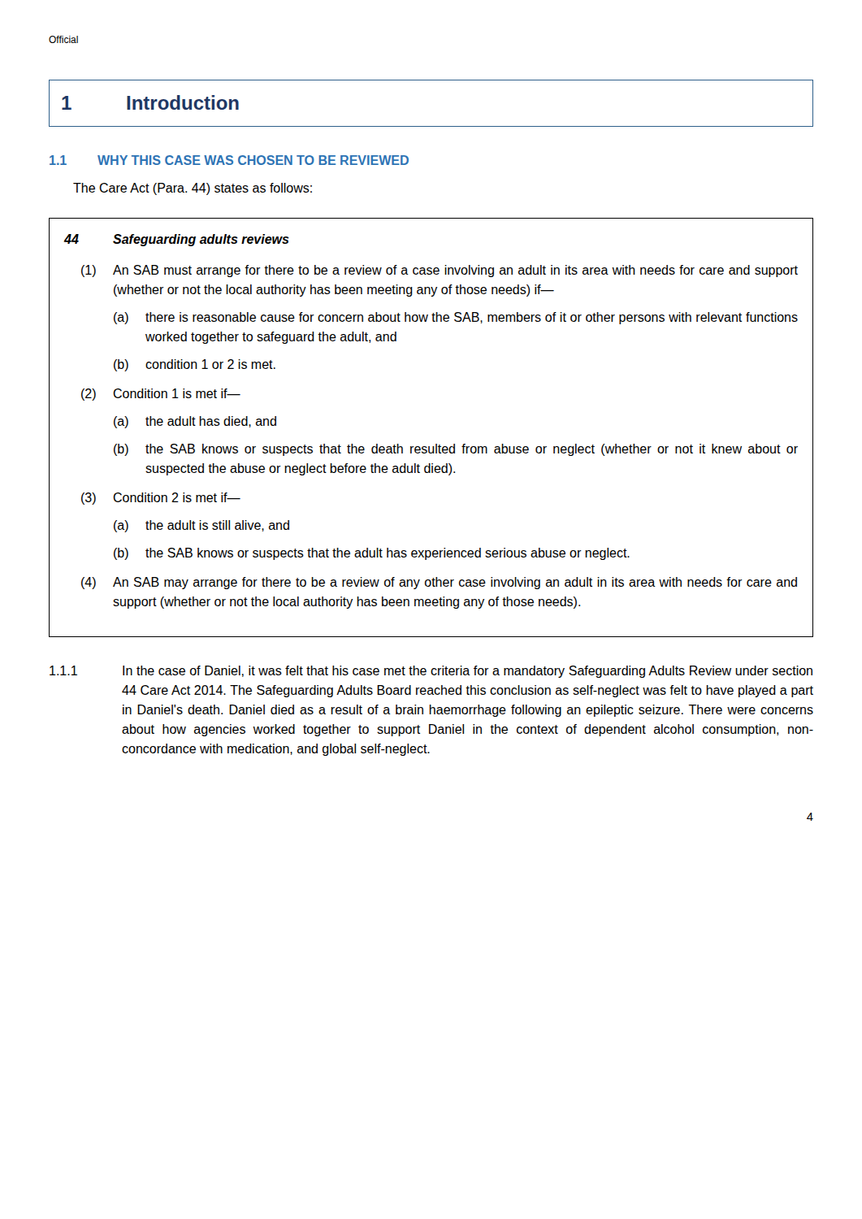Official
1 Introduction
1.1 WHY THIS CASE WAS CHOSEN TO BE REVIEWED
The Care Act (Para. 44) states as follows:
44 Safeguarding adults reviews
(1) An SAB must arrange for there to be a review of a case involving an adult in its area with needs for care and support (whether or not the local authority has been meeting any of those needs) if—
(a) there is reasonable cause for concern about how the SAB, members of it or other persons with relevant functions worked together to safeguard the adult, and
(b) condition 1 or 2 is met.
(2) Condition 1 is met if—
(a) the adult has died, and
(b) the SAB knows or suspects that the death resulted from abuse or neglect (whether or not it knew about or suspected the abuse or neglect before the adult died).
(3) Condition 2 is met if—
(a) the adult is still alive, and
(b) the SAB knows or suspects that the adult has experienced serious abuse or neglect.
(4) An SAB may arrange for there to be a review of any other case involving an adult in its area with needs for care and support (whether or not the local authority has been meeting any of those needs).
1.1.1 In the case of Daniel, it was felt that his case met the criteria for a mandatory Safeguarding Adults Review under section 44 Care Act 2014. The Safeguarding Adults Board reached this conclusion as self-neglect was felt to have played a part in Daniel's death. Daniel died as a result of a brain haemorrhage following an epileptic seizure. There were concerns about how agencies worked together to support Daniel in the context of dependent alcohol consumption, non-concordance with medication, and global self-neglect.
4